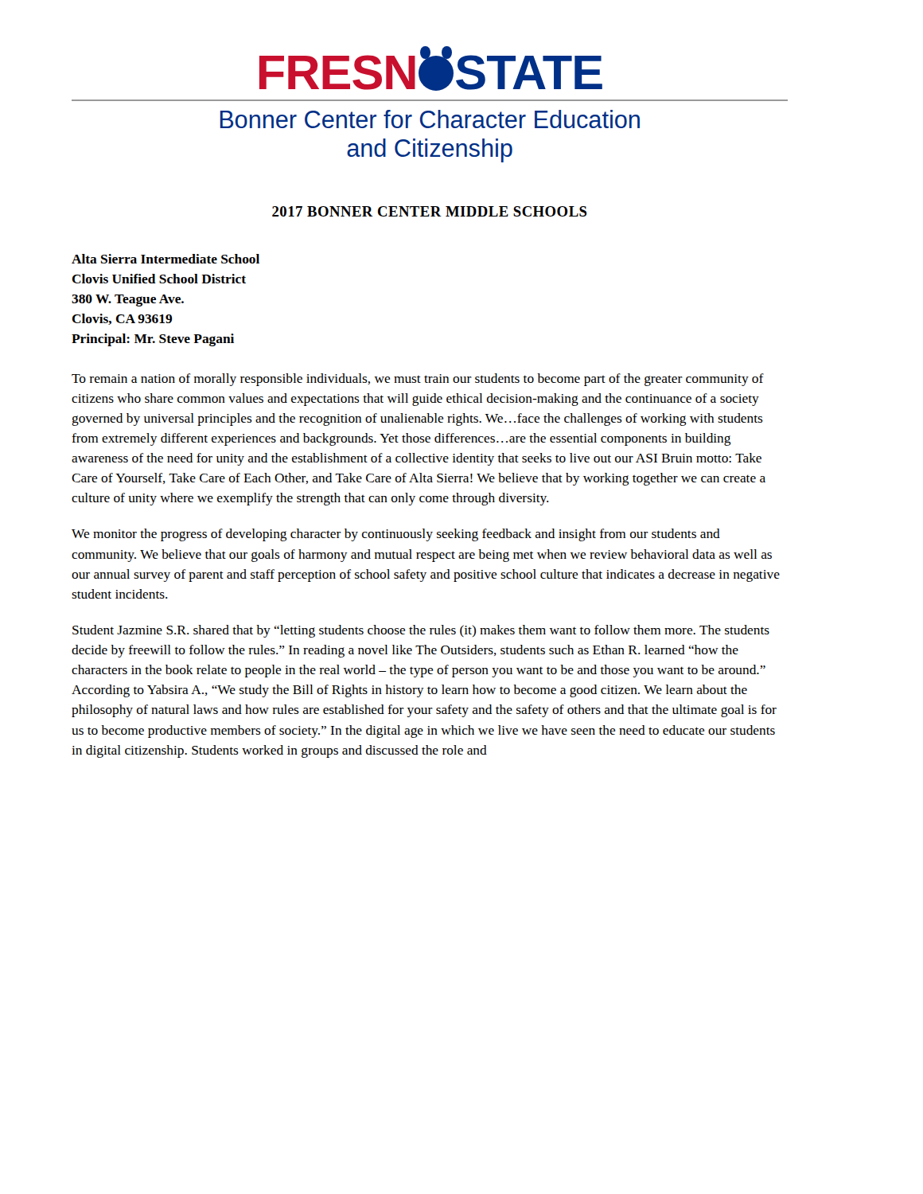FRESN STATE
Bonner Center for Character Education
and Citizenship
2017 BONNER CENTER MIDDLE SCHOOLS
Alta Sierra Intermediate School
Clovis Unified School District
380 W. Teague Ave.
Clovis, CA 93619
Principal: Mr. Steve Pagani
To remain a nation of morally responsible individuals, we must train our students to become part of the greater community of citizens who share common values and expectations that will guide ethical decision-making and the continuance of a society governed by universal principles and the recognition of unalienable rights. We…face the challenges of working with students from extremely different experiences and backgrounds. Yet those differences…are the essential components in building awareness of the need for unity and the establishment of a collective identity that seeks to live out our ASI Bruin motto: Take Care of Yourself, Take Care of Each Other, and Take Care of Alta Sierra! We believe that by working together we can create a culture of unity where we exemplify the strength that can only come through diversity.
We monitor the progress of developing character by continuously seeking feedback and insight from our students and community. We believe that our goals of harmony and mutual respect are being met when we review behavioral data as well as our annual survey of parent and staff perception of school safety and positive school culture that indicates a decrease in negative student incidents.
Student Jazmine S.R. shared that by “letting students choose the rules (it) makes them want to follow them more. The students decide by freewill to follow the rules.” In reading a novel like The Outsiders, students such as Ethan R. learned “how the characters in the book relate to people in the real world – the type of person you want to be and those you want to be around.” According to Yabsira A., “We study the Bill of Rights in history to learn how to become a good citizen. We learn about the philosophy of natural laws and how rules are established for your safety and the safety of others and that the ultimate goal is for us to become productive members of society.” In the digital age in which we live we have seen the need to educate our students in digital citizenship. Students worked in groups and discussed the role and